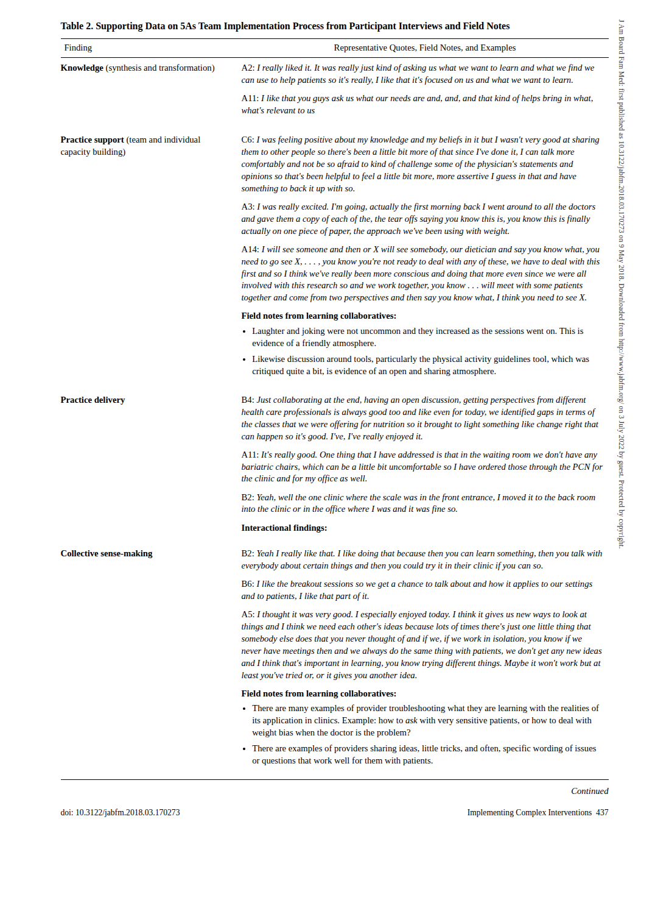J Am Board Fam Med: first published as 10.3122/jabfm.2018.03.170273 on 9 May 2018. Downloaded from http://www.jabfm.org/ on 3 July 2022 by guest. Protected by copyright.
Table 2. Supporting Data on 5As Team Implementation Process from Participant Interviews and Field Notes
| Finding | Representative Quotes, Field Notes, and Examples |
| --- | --- |
| Knowledge (synthesis and transformation) | A2: I really liked it. It was really just kind of asking us what we want to learn and what we find we can use to help patients so it's really, I like that it's focused on us and what we want to learn. A11: I like that you guys ask us what our needs are and, and, and that kind of helps bring in what, what's relevant to us |
| Practice support (team and individual capacity building) | C6: I was feeling positive about my knowledge and my beliefs in it but I wasn't very good at sharing them to other people so there's been a little bit more of that since I've done it, I can talk more comfortably and not be so afraid to kind of challenge some of the physician's statements and opinions so that's been helpful to feel a little bit more, more assertive I guess in that and have something to back it up with so. A3: I was really excited. I'm going, actually the first morning back I went around to all the doctors and gave them a copy of each of the, the tear offs saying you know this is, you know this is finally actually on one piece of paper, the approach we've been using with weight. A14: I will see someone and then or X will see somebody, our dietician and say you know what, you need to go see X, . . . , you know you're not ready to deal with any of these, we have to deal with this first and so I think we've really been more conscious and doing that more even since we were all involved with this research so and we work together, you know . . . will meet with some patients together and come from two perspectives and then say you know what, I think you need to see X. Field notes from learning collaboratives: Laughter and joking were not uncommon and they increased as the sessions went on. This is evidence of a friendly atmosphere. Likewise discussion around tools, particularly the physical activity guidelines tool, which was critiqued quite a bit, is evidence of an open and sharing atmosphere. |
| Practice delivery | B4: Just collaborating at the end, having an open discussion, getting perspectives from different health care professionals is always good too and like even for today, we identified gaps in terms of the classes that we were offering for nutrition so it brought to light something like change right that can happen so it's good. I've, I've really enjoyed it. A11: It's really good. One thing that I have addressed is that in the waiting room we don't have any bariatric chairs, which can be a little bit uncomfortable so I have ordered those through the PCN for the clinic and for my office as well. B2: Yeah, well the one clinic where the scale was in the front entrance, I moved it to the back room into the clinic or in the office where I was and it was fine so. Interactional findings: |
| Collective sense-making | B2: Yeah I really like that. I like doing that because then you can learn something, then you talk with everybody about certain things and then you could try it in their clinic if you can so. B6: I like the breakout sessions so we get a chance to talk about and how it applies to our settings and to patients, I like that part of it. A5: I thought it was very good. I especially enjoyed today. I think it gives us new ways to look at things and I think we need each other's ideas because lots of times there's just one little thing that somebody else does that you never thought of and if we, if we work in isolation, you know if we never have meetings then and we always do the same thing with patients, we don't get any new ideas and I think that's important in learning, you know trying different things. Maybe it won't work but at least you've tried or, or it gives you another idea. Field notes from learning collaboratives: There are many examples of provider troubleshooting what they are learning with the realities of its application in clinics. Example: how to ask with very sensitive patients, or how to deal with weight bias when the doctor is the problem? There are examples of providers sharing ideas, little tricks, and often, specific wording of issues or questions that work well for them with patients. |
Continued
doi: 10.3122/jabfm.2018.03.170273
Implementing Complex Interventions 437